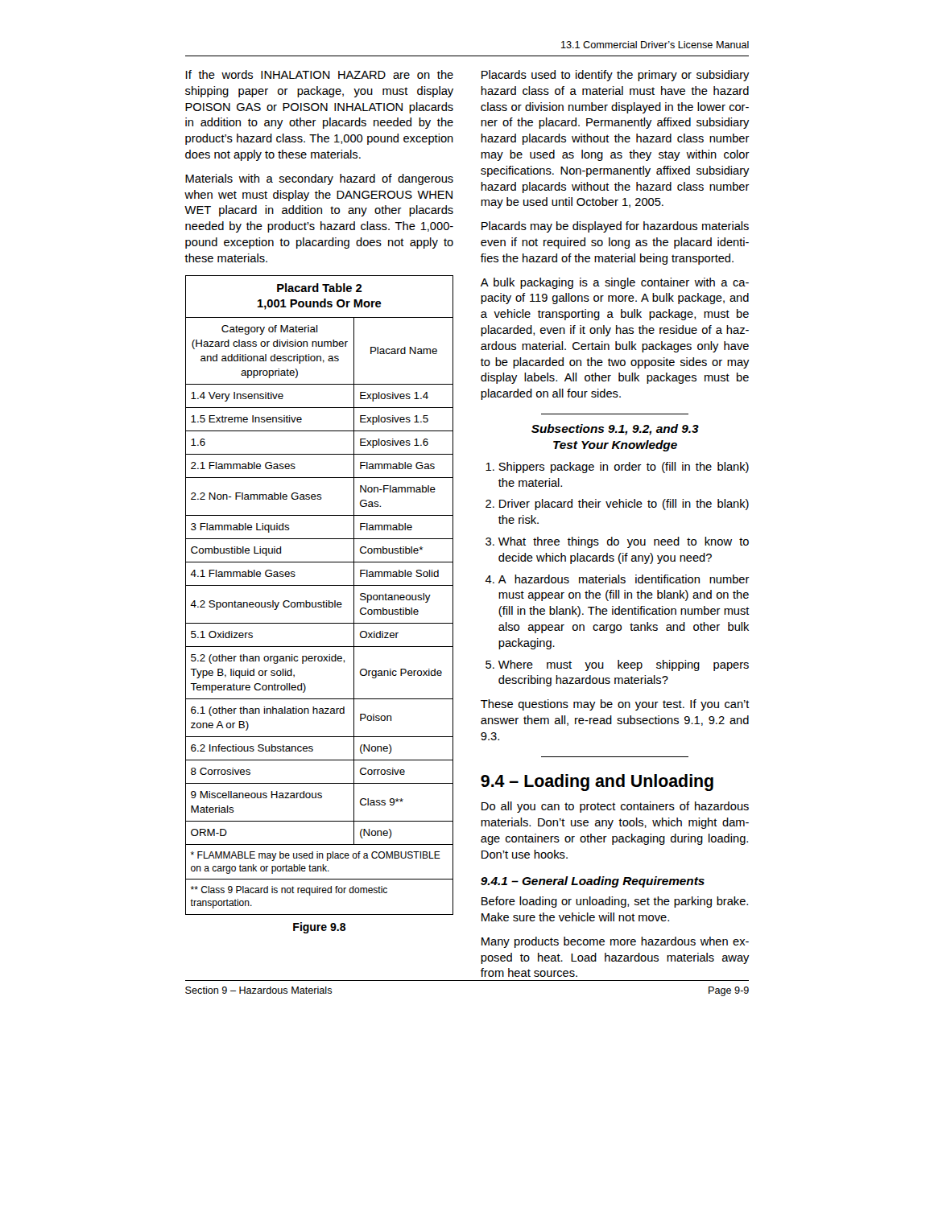13.1 Commercial Driver’s License Manual
If the words INHALATION HAZARD are on the shipping paper or package, you must display POISON GAS or POISON INHALATION placards in addition to any other placards needed by the product’s hazard class. The 1,000 pound exception does not apply to these materials.
Materials with a secondary hazard of dangerous when wet must display the DANGEROUS WHEN WET placard in addition to any other placards needed by the product’s hazard class. The 1,000-pound exception to placarding does not apply to these materials.
| Placard Table 2 1,001 Pounds Or More |
| --- |
| Category of Material (Hazard class or division number and additional description, as appropriate) | Placard Name |
| 1.4 Very Insensitive | Explosives 1.4 |
| 1.5 Extreme Insensitive | Explosives 1.5 |
| 1.6 | Explosives 1.6 |
| 2.1 Flammable Gases | Flammable Gas |
| 2.2 Non- Flammable Gases | Non-Flammable Gas. |
| 3 Flammable Liquids | Flammable |
| Combustible Liquid | Combustible* |
| 4.1 Flammable Gases | Flammable Solid |
| 4.2 Spontaneously Combustible | Spontaneously Combustible |
| 5.1 Oxidizers | Oxidizer |
| 5.2 (other than organic peroxide, Type B, liquid or solid, Temperature Controlled) | Organic Peroxide |
| 6.1 (other than inhalation hazard zone A or B) | Poison |
| 6.2 Infectious Substances | (None) |
| 8 Corrosives | Corrosive |
| 9 Miscellaneous Hazardous Materials | Class 9** |
| ORM-D | (None) |
| * FLAMMABLE may be used in place of a COMBUSTIBLE on a cargo tank or portable tank. |
| ** Class 9 Placard is not required for domestic transportation. |
Figure 9.8
Placards used to identify the primary or subsidiary hazard class of a material must have the hazard class or division number displayed in the lower corner of the placard. Permanently affixed subsidiary hazard placards without the hazard class number may be used as long as they stay within color specifications. Non-permanently affixed subsidiary hazard placards without the hazard class number may be used until October 1, 2005.
Placards may be displayed for hazardous materials even if not required so long as the placard identifies the hazard of the material being transported.
A bulk packaging is a single container with a capacity of 119 gallons or more. A bulk package, and a vehicle transporting a bulk package, must be placarded, even if it only has the residue of a hazardous material. Certain bulk packages only have to be placarded on the two opposite sides or may display labels. All other bulk packages must be placarded on all four sides.
Subsections 9.1, 9.2, and 9.3
Test Your Knowledge
Shippers package in order to (fill in the blank) the material.
Driver placard their vehicle to (fill in the blank) the risk.
What three things do you need to know to decide which placards (if any) you need?
A hazardous materials identification number must appear on the (fill in the blank) and on the (fill in the blank). The identification number must also appear on cargo tanks and other bulk packaging.
Where must you keep shipping papers describing hazardous materials?
These questions may be on your test. If you can’t answer them all, re-read subsections 9.1, 9.2 and 9.3.
9.4 – Loading and Unloading
Do all you can to protect containers of hazardous materials. Don’t use any tools, which might damage containers or other packaging during loading. Don’t use hooks.
9.4.1 – General Loading Requirements
Before loading or unloading, set the parking brake. Make sure the vehicle will not move.
Many products become more hazardous when exposed to heat. Load hazardous materials away from heat sources.
Section 9 – Hazardous Materials Page 9-9